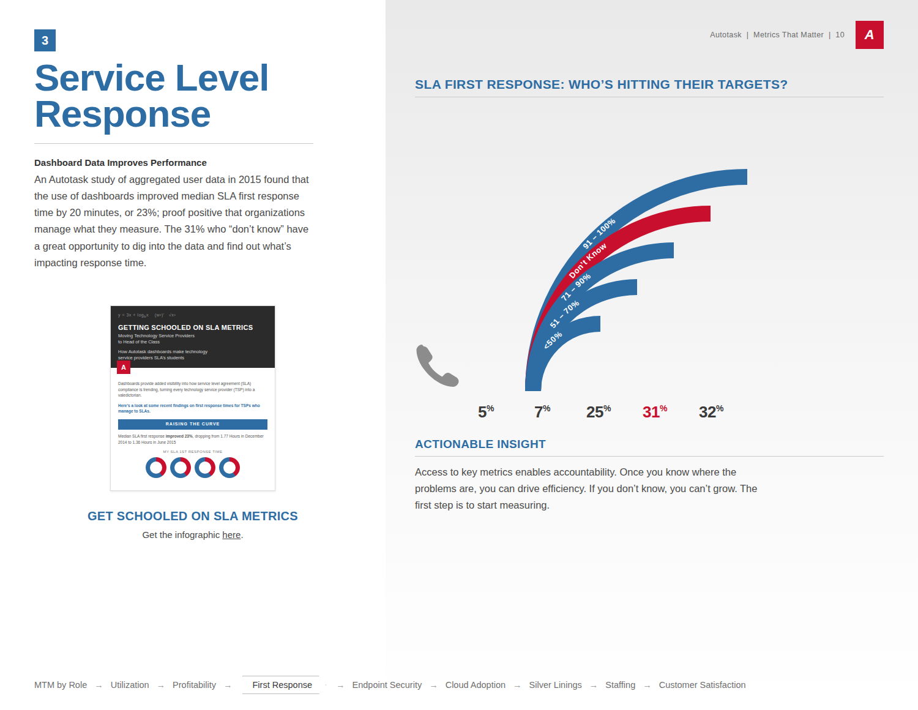3
Service Level
Response
Dashboard Data Improves Performance
An Autotask study of aggregated user data in 2015 found that the use of dashboards improved median SLA first response time by 20 minutes, or 23%; proof positive that organizations manage what they measure. The 31% who “don’t know” have a great opportunity to dig into the data and find out what’s impacting response time.
y = 3x + logbx (w²)′ √x²
Getting Schooled on SLA Metrics
Moving Technology Service Providers
to Head of the Class
How Autotask dashboards make technology
service providers SLA’s students
A
Dashboards provide added visibility into how service level agreement (SLA) compliance is trending, turning every technology service provider (TSP) into a valedictorian.
Here’s a look at some recent findings on first response times for TSPs who manage to SLAs.
Raising the Curve
Median SLA first response improved 23%, dropping from 1.77 Hours in December 2014 to 1.36 Hours in June 2015
My SLA 1st Response Time
GET SCHOOLED ON SLA METRICS
Get the infographic here.
Autotask | Metrics That Matter | 10 A
SLA FIRST RESPONSE: WHO’S HITTING THEIR TARGETS?
<50% 51 – 70% 71 – 90% Don’t Know 91 – 100%
5%
7%
25%
31%
32%
ACTIONABLE INSIGHT
Access to key metrics enables accountability. Once you know where the problems are, you can drive efficiency. If you don’t know, you can’t grow. The first step is to start measuring.
MTM by Role→ Utilization→ Profitability→ First Response → Endpoint Security→ Cloud Adoption→ Silver Linings→ Staffing→ Customer Satisfaction